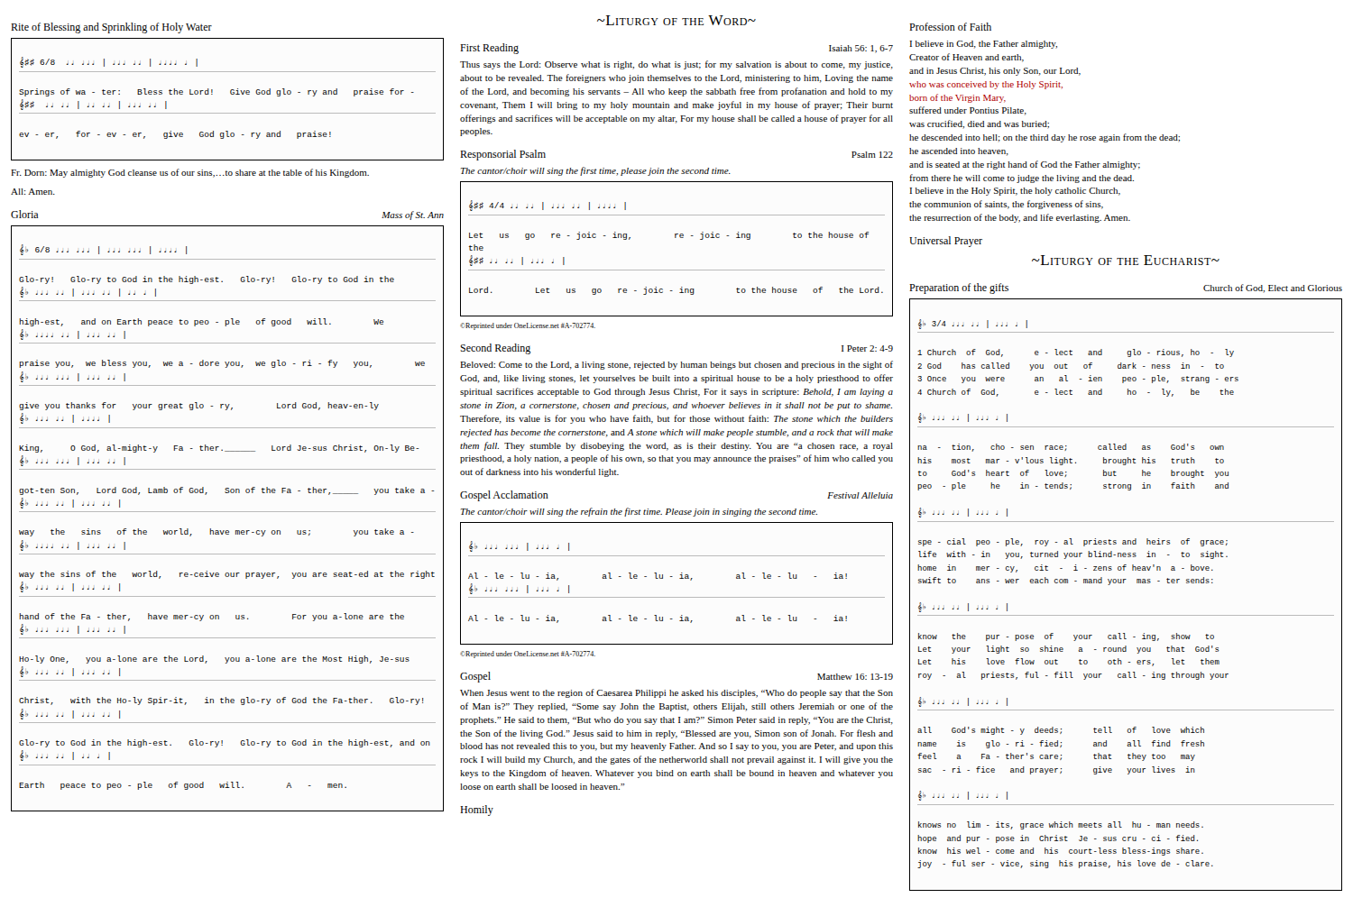Rite of Blessing and Sprinkling of Holy Water
𝄞♯♯ 6/8 ♩♩ ♩♩♩ | ♩♩♩ ♩♩ | ♩♩♩♩ ♩ | Springs of wa - ter: Bless the Lord! Give God glo - ry and praise for - 𝄞♯♯ ♩♩ ♩♩ | ♩♩ ♩♩ | ♩♩♩ ♩♩ | ev - er, for - ev - er, give God glo - ry and praise!
Fr. Dorn: May almighty God cleanse us of our sins,…to share at the table of his Kingdom.
All: Amen.
Gloria Mass of St. Ann
𝄞♭ 6/8 ♩♩♩ ♩♩♩ | ♩♩♩ ♩♩♩ | ♩♩♩♩ | Glo-ry! Glo-ry to God in the high-est. Glo-ry! Glo-ry to God in the 𝄞♭ ♩♩♩ ♩♩ | ♩♩♩ ♩♩ | ♩♩ ♩ | high-est, and on Earth peace to peo - ple of good will. We 𝄞♭ ♩♩♩♩ ♩♩ | ♩♩♩ ♩♩ | praise you, we bless you, we a - dore you, we glo - ri - fy you, we 𝄞♭ ♩♩♩ ♩♩♩ | ♩♩♩ ♩♩ | give you thanks for your great glo - ry, Lord God, heav-en-ly 𝄞♭ ♩♩♩ ♩♩ | ♩♩♩♩ | King, O God, al-might-y Fa - ther.______ Lord Je-sus Christ, On-ly Be- 𝄞♭ ♩♩♩ ♩♩♩ | ♩♩♩ ♩♩ | got-ten Son, Lord God, Lamb of God, Son of the Fa - ther,_____ you take a - 𝄞♭ ♩♩♩ ♩♩ | ♩♩♩ ♩♩ | way the sins of the world, have mer-cy on us; you take a - 𝄞♭ ♩♩♩♩ ♩♩ | ♩♩♩ ♩♩ | way the sins of the world, re-ceive our prayer, you are seat-ed at the right 𝄞♭ ♩♩♩ ♩♩ | ♩♩♩ ♩♩ | hand of the Fa - ther, have mer-cy on us. For you a-lone are the 𝄞♭ ♩♩♩ ♩♩♩ | ♩♩♩ ♩♩ | Ho-ly One, you a-lone are the Lord, you a-lone are the Most High, Je-sus 𝄞♭ ♩♩♩ ♩♩ | ♩♩♩ ♩♩ | Christ, with the Ho-ly Spir-it, in the glo-ry of God the Fa-ther. Glo-ry! 𝄞♭ ♩♩♩ ♩♩ | ♩♩♩ ♩♩ | Glo-ry to God in the high-est. Glo-ry! Glo-ry to God in the high-est, and on 𝄞♭ ♩♩♩ ♩♩ | ♩♩ ♩ | Earth peace to peo - ple of good will. A - men.
~Liturgy of the Word~
First Reading Isaiah 56: 1, 6-7
Thus says the Lord: Observe what is right, do what is just; for my salvation is about to come, my justice, about to be revealed. The foreigners who join themselves to the Lord, ministering to him, Loving the name of the Lord, and becoming his servants – All who keep the sabbath free from profanation and hold to my covenant, Them I will bring to my holy mountain and make joyful in my house of prayer; Their burnt offerings and sacrifices will be acceptable on my altar, For my house shall be called a house of prayer for all peoples.
Responsorial Psalm Psalm 122
The cantor/choir will sing the first time, please join the second time.
𝄞♯♯ 4/4 ♩♩ ♩♩ | ♩♩♩ ♩♩ | ♩♩♩♩ | Let us go re - joic - ing, re - joic - ing to the house of the 𝄞♯♯ ♩♩ ♩♩ | ♩♩♩ ♩ | Lord. Let us go re - joic - ing to the house of the Lord.
©Reprinted under OneLicense.net #A-702774.
Second Reading I Peter 2: 4-9
Beloved: Come to the Lord, a living stone, rejected by human beings but chosen and precious in the sight of God, and, like living stones, let yourselves be built into a spiritual house to be a holy priesthood to offer spiritual sacrifices acceptable to God through Jesus Christ, For it says in scripture: Behold, I am laying a stone in Zion, a cornerstone, chosen and precious, and whoever believes in it shall not be put to shame. Therefore, its value is for you who have faith, but for those without faith: The stone which the builders rejected has become the cornerstone, and A stone which will make people stumble, and a rock that will make them fall. They stumble by disobeying the word, as is their destiny. You are “a chosen race, a royal priesthood, a holy nation, a people of his own, so that you may announce the praises” of him who called you out of darkness into his wonderful light.
Gospel Acclamation Festival Alleluia
The cantor/choir will sing the refrain the first time. Please join in singing the second time.
𝄞♭ ♩♩♩ ♩♩♩ | ♩♩♩ ♩ | Al - le - lu - ia, al - le - lu - ia, al - le - lu - ia! 𝄞♭ ♩♩♩ ♩♩♩ | ♩♩♩ ♩ | Al - le - lu - ia, al - le - lu - ia, al - le - lu - ia!
©Reprinted under OneLicense.net #A-702774.
Gospel Matthew 16: 13-19
When Jesus went to the region of Caesarea Philippi he asked his disciples, “Who do people say that the Son of Man is?” They replied, “Some say John the Baptist, others Elijah, still others Jeremiah or one of the prophets.” He said to them, “But who do you say that I am?” Simon Peter said in reply, “You are the Christ, the Son of the living God.” Jesus said to him in reply, “Blessed are you, Simon son of Jonah. For flesh and blood has not revealed this to you, but my heavenly Father. And so I say to you, you are Peter, and upon this rock I will build my Church, and the gates of the netherworld shall not prevail against it. I will give you the keys to the Kingdom of heaven. Whatever you bind on earth shall be bound in heaven and whatever you loose on earth shall be loosed in heaven.”
Homily
Profession of Faith
I believe in God, the Father almighty, Creator of Heaven and earth, and in Jesus Christ, his only Son, our Lord, who was conceived by the Holy Spirit, born of the Virgin Mary, suffered under Pontius Pilate, was crucified, died and was buried; he descended into hell; on the third day he rose again from the dead; he ascended into heaven, and is seated at the right hand of God the Father almighty; from there he will come to judge the living and the dead. I believe in the Holy Spirit, the holy catholic Church, the communion of saints, the forgiveness of sins, the resurrection of the body, and life everlasting. Amen.
Universal Prayer
~Liturgy of the Eucharist~
Preparation of the gifts Church of God, Elect and Glorious
𝄞♭ 3/4 ♩♩♩ ♩♩ | ♩♩♩ ♩ | 1 Church of God, e - lect and glo - rious, ho - ly 2 God has called you out of dark - ness in - to 3 Once you were an al - ien peo - ple, strang - ers 4 Church of God, e - lect and ho - ly, be the 𝄞♭ ♩♩♩ ♩♩ | ♩♩♩ ♩ | na - tion, cho - sen race; called as God's own his most mar - v'lous light. brought his truth to to God's heart of love; but he brought you peo - ple he in - tends; strong in faith and 𝄞♭ ♩♩♩ ♩♩ | ♩♩♩ ♩ | spe - cial peo - ple, roy - al priests and heirs of grace; life with - in you, turned your blind-ness in - to sight. home in mer - cy, cit - i - zens of heav'n a - bove. swift to ans - wer each com - mand your mas - ter sends: 𝄞♭ ♩♩♩ ♩♩ | ♩♩♩ ♩ | know the pur - pose of your call - ing, show to Let your light so shine a - round you that God's Let his love flow out to oth - ers, let them roy - al priests, ful - fill your call - ing through your 𝄞♭ ♩♩♩ ♩♩ | ♩♩♩ ♩ | all God's might - y deeds; tell of love which name is glo - ri - fied; and all find fresh feel a Fa - ther's care; that they too may sac - ri - fice and prayer; give your lives in 𝄞♭ ♩♩♩ ♩♩ | ♩♩♩ ♩ | knows no lim - its, grace which meets all hu - man needs. hope and pur - pose in Christ Je - sus cru - ci - fied. know his wel - come and his court-less bless-ings share. joy - ful ser - vice, sing his praise, his love de - clare.